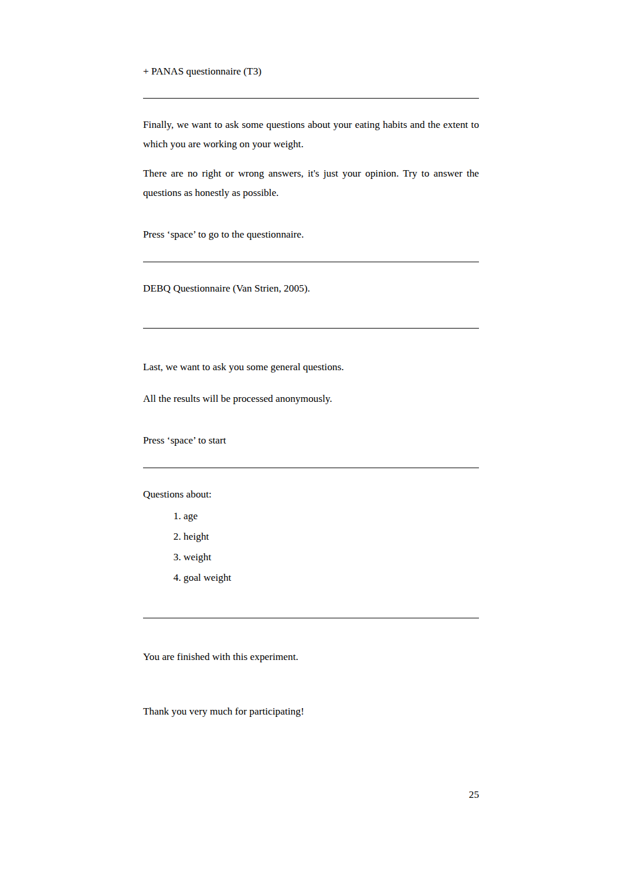+ PANAS questionnaire (T3)
Finally, we want to ask some questions about your eating habits and the extent to which you are working on your weight.
There are no right or wrong answers, it's just your opinion. Try to answer the questions as honestly as possible.
Press ‘space’ to go to the questionnaire.
DEBQ Questionnaire (Van Strien, 2005).
Last, we want to ask you some general questions.
All the results will be processed anonymously.
Press ‘space’ to start
Questions about:
age
height
weight
goal weight
You are finished with this experiment.
Thank you very much for participating!
25